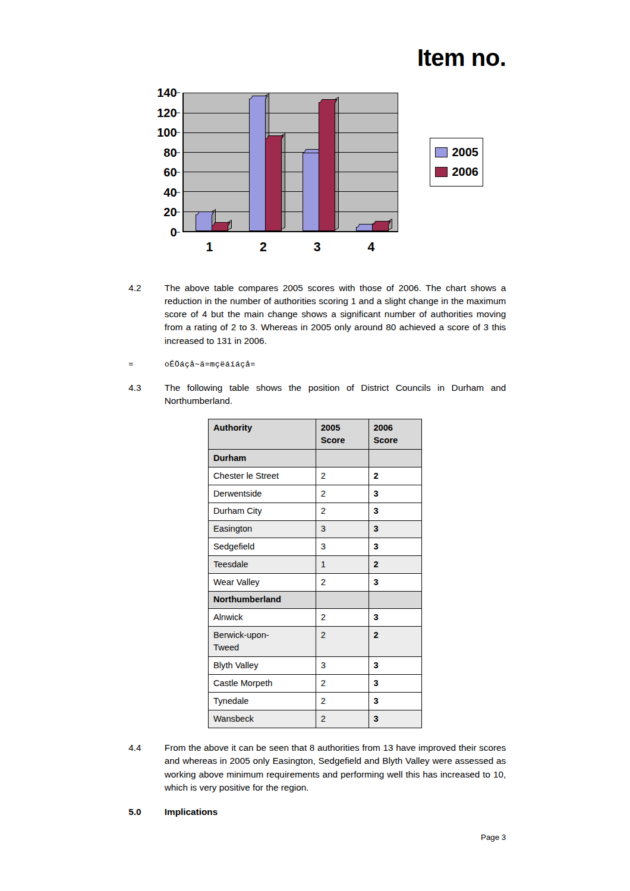Item no.
140
120
100
80
60
40
20
0
1
2
3
4
2005
2006
4.2
The above table compares 2005 scores with those of 2006. The chart shows a reduction in the number of authorities scoring 1 and a slight change in the maximum score of 4 but the main change shows a significant number of authorities moving from a rating of 2 to 3. Whereas in 2005 only around 80 achieved a score of 3 this increased to 131 in 2006.
=
oÉÖáçå~ä=mçëáíáçå=
4.3
The following table shows the position of District Councils in Durham and Northumberland.
| Authority | 2005 Score | 2006 Score |
| --- | --- | --- |
| Durham | | |
| Chester le Street | 2 | 2 |
| Derwentside | 2 | 3 |
| Durham City | 2 | 3 |
| Easington | 3 | 3 |
| Sedgefield | 3 | 3 |
| Teesdale | 1 | 2 |
| Wear Valley | 2 | 3 |
| Northumberland | | |
| Alnwick | 2 | 3 |
| Berwick-upon- Tweed | 2 | 2 |
| Blyth Valley | 3 | 3 |
| Castle Morpeth | 2 | 3 |
| Tynedale | 2 | 3 |
| Wansbeck | 2 | 3 |
4.4
From the above it can be seen that 8 authorities from 13 have improved their scores and whereas in 2005 only Easington, Sedgefield and Blyth Valley were assessed as working above minimum requirements and performing well this has increased to 10, which is very positive for the region.
5.0
Implications
Page 3